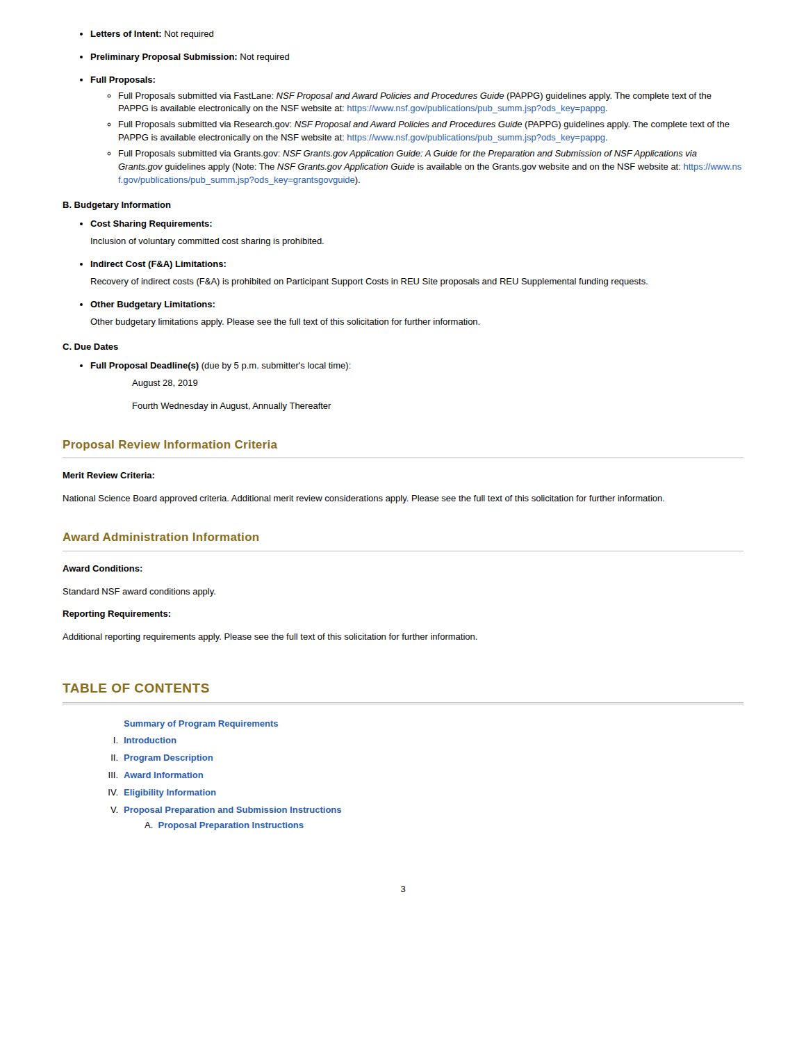Letters of Intent: Not required
Preliminary Proposal Submission: Not required
Full Proposals:
Full Proposals submitted via FastLane: NSF Proposal and Award Policies and Procedures Guide (PAPPG) guidelines apply. The complete text of the PAPPG is available electronically on the NSF website at: https://www.nsf.gov/publications/pub_summ.jsp?ods_key=pappg.
Full Proposals submitted via Research.gov: NSF Proposal and Award Policies and Procedures Guide (PAPPG) guidelines apply. The complete text of the PAPPG is available electronically on the NSF website at: https://www.nsf.gov/publications/pub_summ.jsp?ods_key=pappg.
Full Proposals submitted via Grants.gov: NSF Grants.gov Application Guide: A Guide for the Preparation and Submission of NSF Applications via Grants.gov guidelines apply (Note: The NSF Grants.gov Application Guide is available on the Grants.gov website and on the NSF website at: https://www.nsf.gov/publications/pub_summ.jsp?ods_key=grantsgovguide).
B. Budgetary Information
Cost Sharing Requirements:
Inclusion of voluntary committed cost sharing is prohibited.
Indirect Cost (F&A) Limitations:
Recovery of indirect costs (F&A) is prohibited on Participant Support Costs in REU Site proposals and REU Supplemental funding requests.
Other Budgetary Limitations:
Other budgetary limitations apply. Please see the full text of this solicitation for further information.
C. Due Dates
Full Proposal Deadline(s) (due by 5 p.m. submitter's local time):
August 28, 2019
Fourth Wednesday in August, Annually Thereafter
Proposal Review Information Criteria
Merit Review Criteria:
National Science Board approved criteria. Additional merit review considerations apply. Please see the full text of this solicitation for further information.
Award Administration Information
Award Conditions:
Standard NSF award conditions apply.
Reporting Requirements:
Additional reporting requirements apply. Please see the full text of this solicitation for further information.
TABLE OF CONTENTS
| | Summary of Program Requirements |
| I. | Introduction |
| II. | Program Description |
| III. | Award Information |
| IV. | Eligibility Information |
| V. | Proposal Preparation and Submission Instructions A. Proposal Preparation Instructions |
3